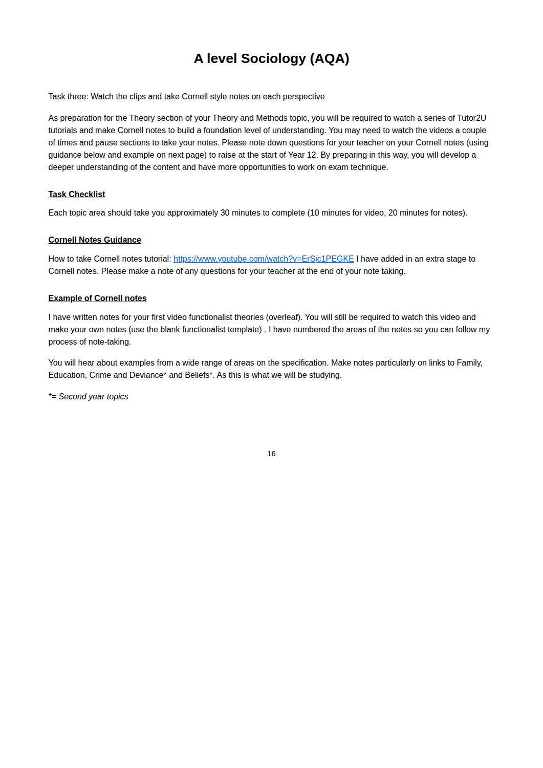A level Sociology (AQA)
Task three: Watch the clips and take Cornell style notes on each perspective
As preparation for the Theory section of your Theory and Methods topic, you will be required to watch a series of Tutor2U tutorials and make Cornell notes to build a foundation level of understanding. You may need to watch the videos a couple of times and pause sections to take your notes. Please note down questions for your teacher on your Cornell notes (using guidance below and example on next page) to raise at the start of Year 12. By preparing in this way, you will develop a deeper understanding of the content and have more opportunities to work on exam technique.
Task Checklist
Each topic area should take you approximately 30 minutes to complete (10 minutes for video, 20 minutes for notes).
Cornell Notes Guidance
How to take Cornell notes tutorial: https://www.youtube.com/watch?v=ErSjc1PEGKE I have added in an extra stage to Cornell notes. Please make a note of any questions for your teacher at the end of your note taking.
Example of Cornell notes
I have written notes for your first video functionalist theories (overleaf). You will still be required to watch this video and make your own notes (use the blank functionalist template) . I have numbered the areas of the notes so you can follow my process of note-taking.
You will hear about examples from a wide range of areas on the specification. Make notes particularly on links to Family, Education, Crime and Deviance* and Beliefs*. As this is what we will be studying.
*= Second year topics
16